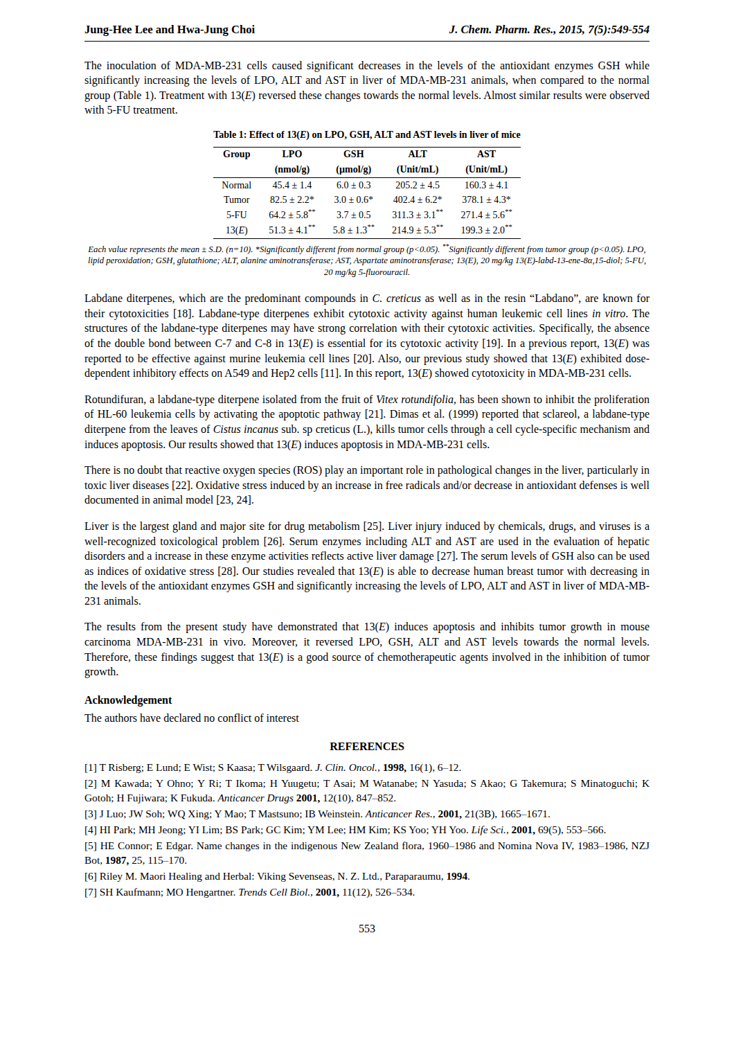Jung-Hee Lee and Hwa-Jung Choi J. Chem. Pharm. Res., 2015, 7(5):549-554
The inoculation of MDA-MB-231 cells caused significant decreases in the levels of the antioxidant enzymes GSH while significantly increasing the levels of LPO, ALT and AST in liver of MDA-MB-231 animals, when compared to the normal group (Table 1). Treatment with 13(E) reversed these changes towards the normal levels. Almost similar results were observed with 5-FU treatment.
Table 1: Effect of 13( E ) on LPO, GSH, ALT and AST levels in liver of mice
| Group | LPO | GSH | ALT | AST |
| --- | --- | --- | --- | --- |
| | (nmol/g) | (µmol/g) | (Unit/mL) | (Unit/mL) |
| Normal | 45.4 ± 1.4 | 6.0 ± 0.3 | 205.2 ± 4.5 | 160.3 ± 4.1 |
| Tumor | 82.5 ± 2.2* | 3.0 ± 0.6* | 402.4 ± 6.2* | 378.1 ± 4.3* |
| 5-FU | 64.2 ± 5.8 ** | 3.7 ± 0.5 | 311.3 ± 3.1 ** | 271.4 ± 5.6 ** |
| 13( E ) | 51.3 ± 4.1 ** | 5.8 ± 1.3 ** | 214.9 ± 5.3 ** | 199.3 ± 2.0 ** |
Each value represents the mean ± S.D. (n=10). *Significantly different from normal group (p<0.05). **Significantly different from tumor group (p<0.05). LPO, lipid peroxidation; GSH, glutathione; ALT, alanine aminotransferase; AST, Aspartate aminotransferase; 13(E), 20 mg/kg 13(E)-labd-13-ene-8α,15-diol; 5-FU, 20 mg/kg 5-fluorouracil.
Labdane diterpenes, which are the predominant compounds in C. creticus as well as in the resin “Labdano”, are known for their cytotoxicities [18]. Labdane-type diterpenes exhibit cytotoxic activity against human leukemic cell lines in vitro. The structures of the labdane-type diterpenes may have strong correlation with their cytotoxic activities. Specifically, the absence of the double bond between C-7 and C-8 in 13(E) is essential for its cytotoxic activity [19]. In a previous report, 13(E) was reported to be effective against murine leukemia cell lines [20]. Also, our previous study showed that 13(E) exhibited dose-dependent inhibitory effects on A549 and Hep2 cells [11]. In this report, 13(E) showed cytotoxicity in MDA-MB-231 cells.
Rotundifuran, a labdane-type diterpene isolated from the fruit of Vitex rotundifolia, has been shown to inhibit the proliferation of HL-60 leukemia cells by activating the apoptotic pathway [21]. Dimas et al. (1999) reported that sclareol, a labdane-type diterpene from the leaves of Cistus incanus sub. sp creticus (L.), kills tumor cells through a cell cycle-specific mechanism and induces apoptosis. Our results showed that 13(E) induces apoptosis in MDA-MB-231 cells.
There is no doubt that reactive oxygen species (ROS) play an important role in pathological changes in the liver, particularly in toxic liver diseases [22]. Oxidative stress induced by an increase in free radicals and/or decrease in antioxidant defenses is well documented in animal model [23, 24].
Liver is the largest gland and major site for drug metabolism [25]. Liver injury induced by chemicals, drugs, and viruses is a well-recognized toxicological problem [26]. Serum enzymes including ALT and AST are used in the evaluation of hepatic disorders and a increase in these enzyme activities reflects active liver damage [27]. The serum levels of GSH also can be used as indices of oxidative stress [28]. Our studies revealed that 13(E) is able to decrease human breast tumor with decreasing in the levels of the antioxidant enzymes GSH and significantly increasing the levels of LPO, ALT and AST in liver of MDA-MB-231 animals.
The results from the present study have demonstrated that 13(E) induces apoptosis and inhibits tumor growth in mouse carcinoma MDA-MB-231 in vivo. Moreover, it reversed LPO, GSH, ALT and AST levels towards the normal levels. Therefore, these findings suggest that 13(E) is a good source of chemotherapeutic agents involved in the inhibition of tumor growth.
Acknowledgement
The authors have declared no conflict of interest
REFERENCES
[1] T Risberg; E Lund; E Wist; S Kaasa; T Wilsgaard. J. Clin. Oncol., 1998, 16(1), 6–12.
[2] M Kawada; Y Ohno; Y Ri; T Ikoma; H Yuugetu; T Asai; M Watanabe; N Yasuda; S Akao; G Takemura; S Minatoguchi; K Gotoh; H Fujiwara; K Fukuda. Anticancer Drugs 2001, 12(10), 847–852.
[3] J Luo; JW Soh; WQ Xing; Y Mao; T Mastsuno; IB Weinstein. Anticancer Res., 2001, 21(3B), 1665–1671.
[4] HI Park; MH Jeong; YI Lim; BS Park; GC Kim; YM Lee; HM Kim; KS Yoo; YH Yoo. Life Sci., 2001, 69(5), 553–566.
[5] HE Connor; E Edgar. Name changes in the indigenous New Zealand flora, 1960–1986 and Nomina Nova IV, 1983–1986, NZJ Bot, 1987, 25, 115–170.
[6] Riley M. Maori Healing and Herbal: Viking Sevenseas, N. Z. Ltd., Paraparaumu, 1994.
[7] SH Kaufmann; MO Hengartner. Trends Cell Biol., 2001, 11(12), 526–534.
553